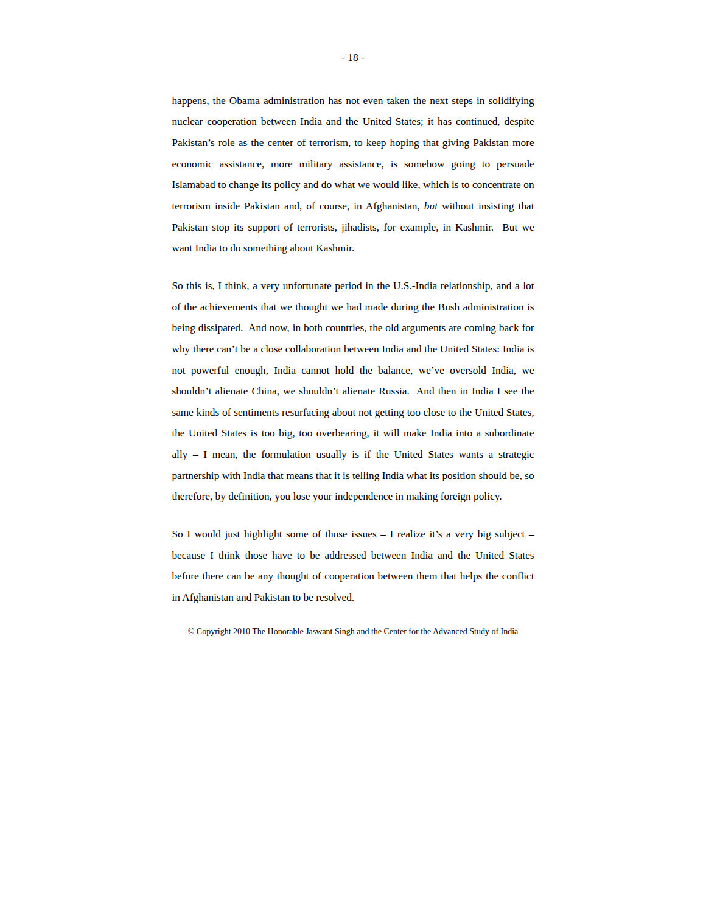- 18 -
happens, the Obama administration has not even taken the next steps in solidifying nuclear cooperation between India and the United States; it has continued, despite Pakistan’s role as the center of terrorism, to keep hoping that giving Pakistan more economic assistance, more military assistance, is somehow going to persuade Islamabad to change its policy and do what we would like, which is to concentrate on terrorism inside Pakistan and, of course, in Afghanistan, but without insisting that Pakistan stop its support of terrorists, jihadists, for example, in Kashmir. But we want India to do something about Kashmir.
So this is, I think, a very unfortunate period in the U.S.-India relationship, and a lot of the achievements that we thought we had made during the Bush administration is being dissipated. And now, in both countries, the old arguments are coming back for why there can’t be a close collaboration between India and the United States: India is not powerful enough, India cannot hold the balance, we’ve oversold India, we shouldn’t alienate China, we shouldn’t alienate Russia. And then in India I see the same kinds of sentiments resurfacing about not getting too close to the United States, the United States is too big, too overbearing, it will make India into a subordinate ally – I mean, the formulation usually is if the United States wants a strategic partnership with India that means that it is telling India what its position should be, so therefore, by definition, you lose your independence in making foreign policy.
So I would just highlight some of those issues – I realize it’s a very big subject – because I think those have to be addressed between India and the United States before there can be any thought of cooperation between them that helps the conflict in Afghanistan and Pakistan to be resolved.
© Copyright 2010 The Honorable Jaswant Singh and the Center for the Advanced Study of India